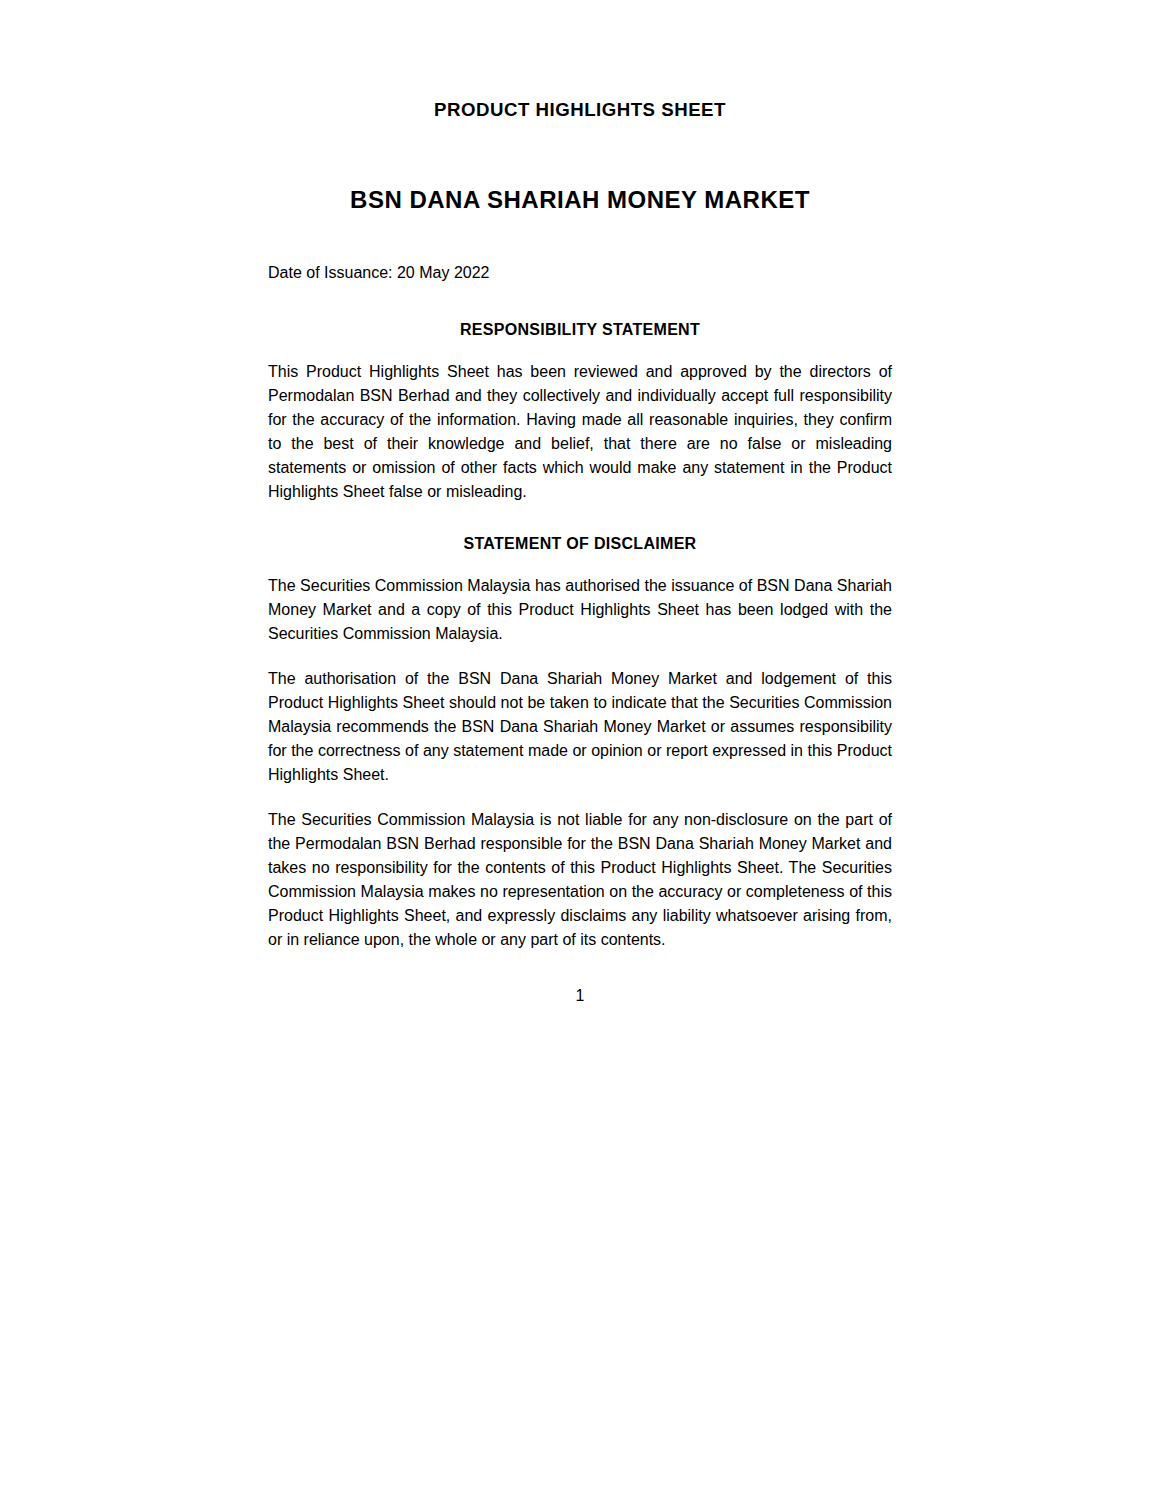PRODUCT HIGHLIGHTS SHEET
BSN DANA SHARIAH MONEY MARKET
Date of Issuance: 20 May 2022
RESPONSIBILITY STATEMENT
This Product Highlights Sheet has been reviewed and approved by the directors of Permodalan BSN Berhad and they collectively and individually accept full responsibility for the accuracy of the information. Having made all reasonable inquiries, they confirm to the best of their knowledge and belief, that there are no false or misleading statements or omission of other facts which would make any statement in the Product Highlights Sheet false or misleading.
STATEMENT OF DISCLAIMER
The Securities Commission Malaysia has authorised the issuance of BSN Dana Shariah Money Market and a copy of this Product Highlights Sheet has been lodged with the Securities Commission Malaysia.
The authorisation of the BSN Dana Shariah Money Market and lodgement of this Product Highlights Sheet should not be taken to indicate that the Securities Commission Malaysia recommends the BSN Dana Shariah Money Market or assumes responsibility for the correctness of any statement made or opinion or report expressed in this Product Highlights Sheet.
The Securities Commission Malaysia is not liable for any non-disclosure on the part of the Permodalan BSN Berhad responsible for the BSN Dana Shariah Money Market and takes no responsibility for the contents of this Product Highlights Sheet. The Securities Commission Malaysia makes no representation on the accuracy or completeness of this Product Highlights Sheet, and expressly disclaims any liability whatsoever arising from, or in reliance upon, the whole or any part of its contents.
1